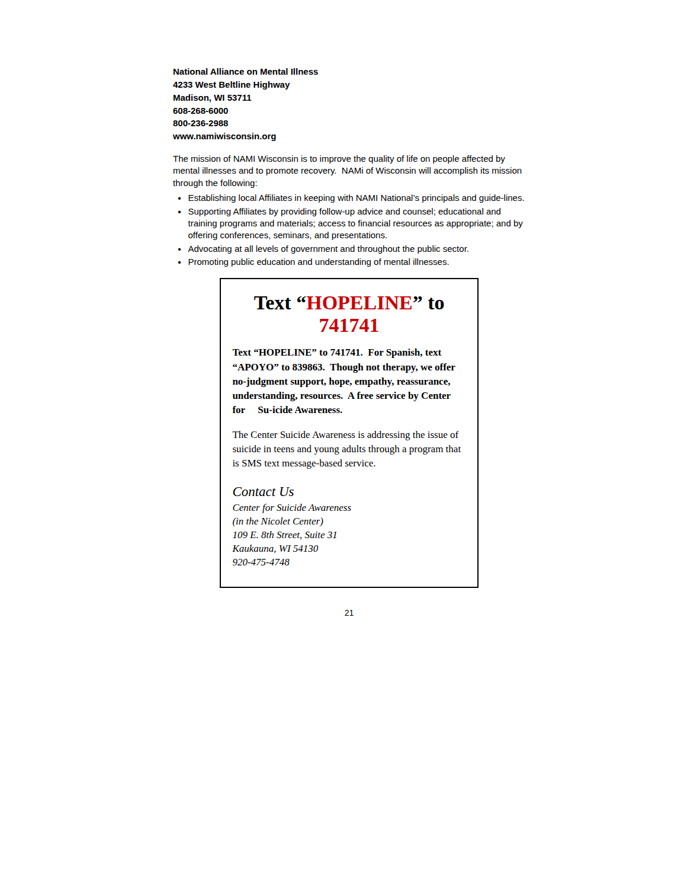National Alliance on Mental Illness
4233 West Beltline Highway
Madison, WI 53711
608-268-6000
800-236-2988
www.namiwisconsin.org
The mission of NAMI Wisconsin is to improve the quality of life on people affected by mental illnesses and to promote recovery. NAMi of Wisconsin will accomplish its mission through the following:
Establishing local Affiliates in keeping with NAMI National’s principals and guide-lines.
Supporting Affiliates by providing follow-up advice and counsel; educational and training programs and materials; access to financial resources as appropriate; and by offering conferences, seminars, and presentations.
Advocating at all levels of government and throughout the public sector.
Promoting public education and understanding of mental illnesses.
Text “HOPELINE” to
741741
Text “HOPELINE” to 741741. For Spanish, text “APOYO” to 839863. Though not therapy, we offer no-judgment support, hope, empathy, reassurance, understanding, resources. A free service by Center for Su-icide Awareness.
The Center Suicide Awareness is addressing the issue of suicide in teens and young adults through a program that is SMS text message-based service.
Contact Us
Center for Suicide Awareness
(in the Nicolet Center)
109 E. 8th Street, Suite 31
Kaukauna, WI 54130
920-475-4748
21